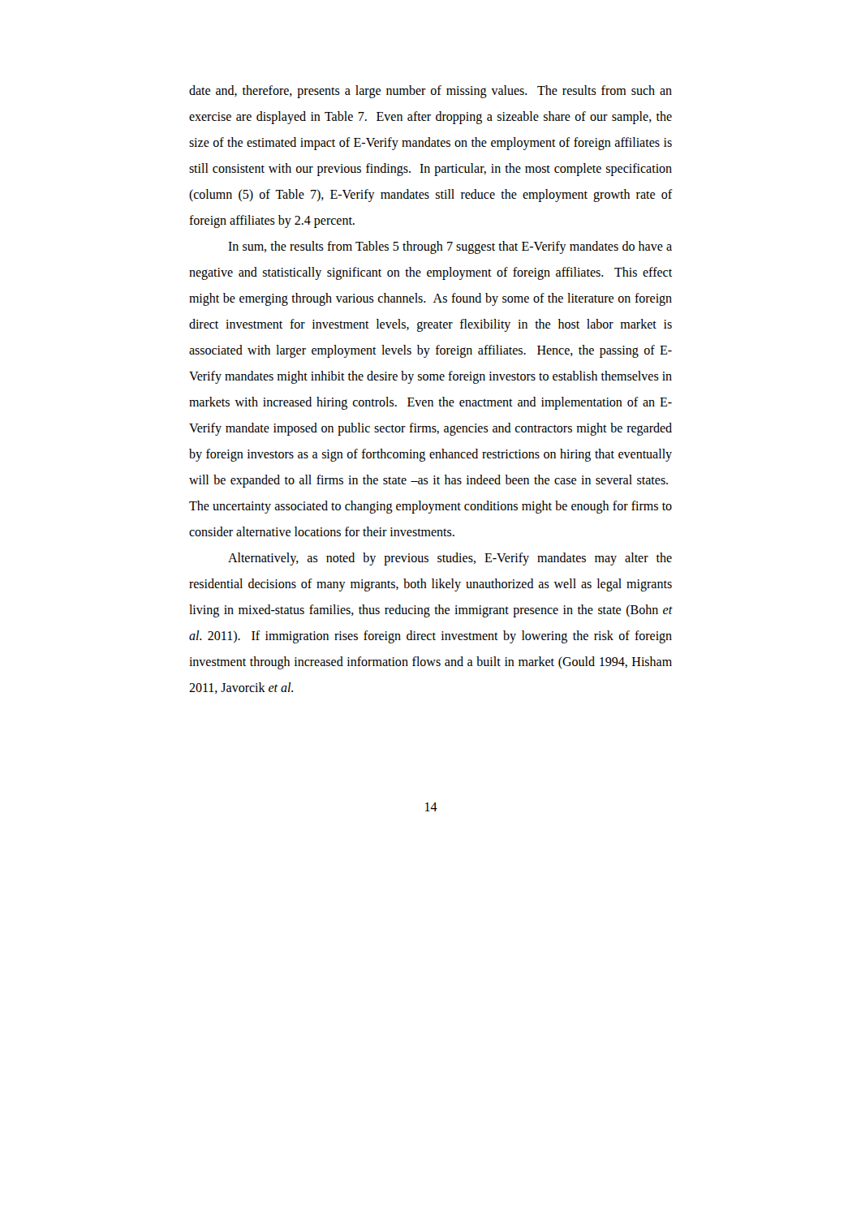date and, therefore, presents a large number of missing values. The results from such an exercise are displayed in Table 7. Even after dropping a sizeable share of our sample, the size of the estimated impact of E-Verify mandates on the employment of foreign affiliates is still consistent with our previous findings. In particular, in the most complete specification (column (5) of Table 7), E-Verify mandates still reduce the employment growth rate of foreign affiliates by 2.4 percent.
In sum, the results from Tables 5 through 7 suggest that E-Verify mandates do have a negative and statistically significant on the employment of foreign affiliates. This effect might be emerging through various channels. As found by some of the literature on foreign direct investment for investment levels, greater flexibility in the host labor market is associated with larger employment levels by foreign affiliates. Hence, the passing of E-Verify mandates might inhibit the desire by some foreign investors to establish themselves in markets with increased hiring controls. Even the enactment and implementation of an E-Verify mandate imposed on public sector firms, agencies and contractors might be regarded by foreign investors as a sign of forthcoming enhanced restrictions on hiring that eventually will be expanded to all firms in the state –as it has indeed been the case in several states. The uncertainty associated to changing employment conditions might be enough for firms to consider alternative locations for their investments.
Alternatively, as noted by previous studies, E-Verify mandates may alter the residential decisions of many migrants, both likely unauthorized as well as legal migrants living in mixed-status families, thus reducing the immigrant presence in the state (Bohn et al. 2011). If immigration rises foreign direct investment by lowering the risk of foreign investment through increased information flows and a built in market (Gould 1994, Hisham 2011, Javorcik et al.
14